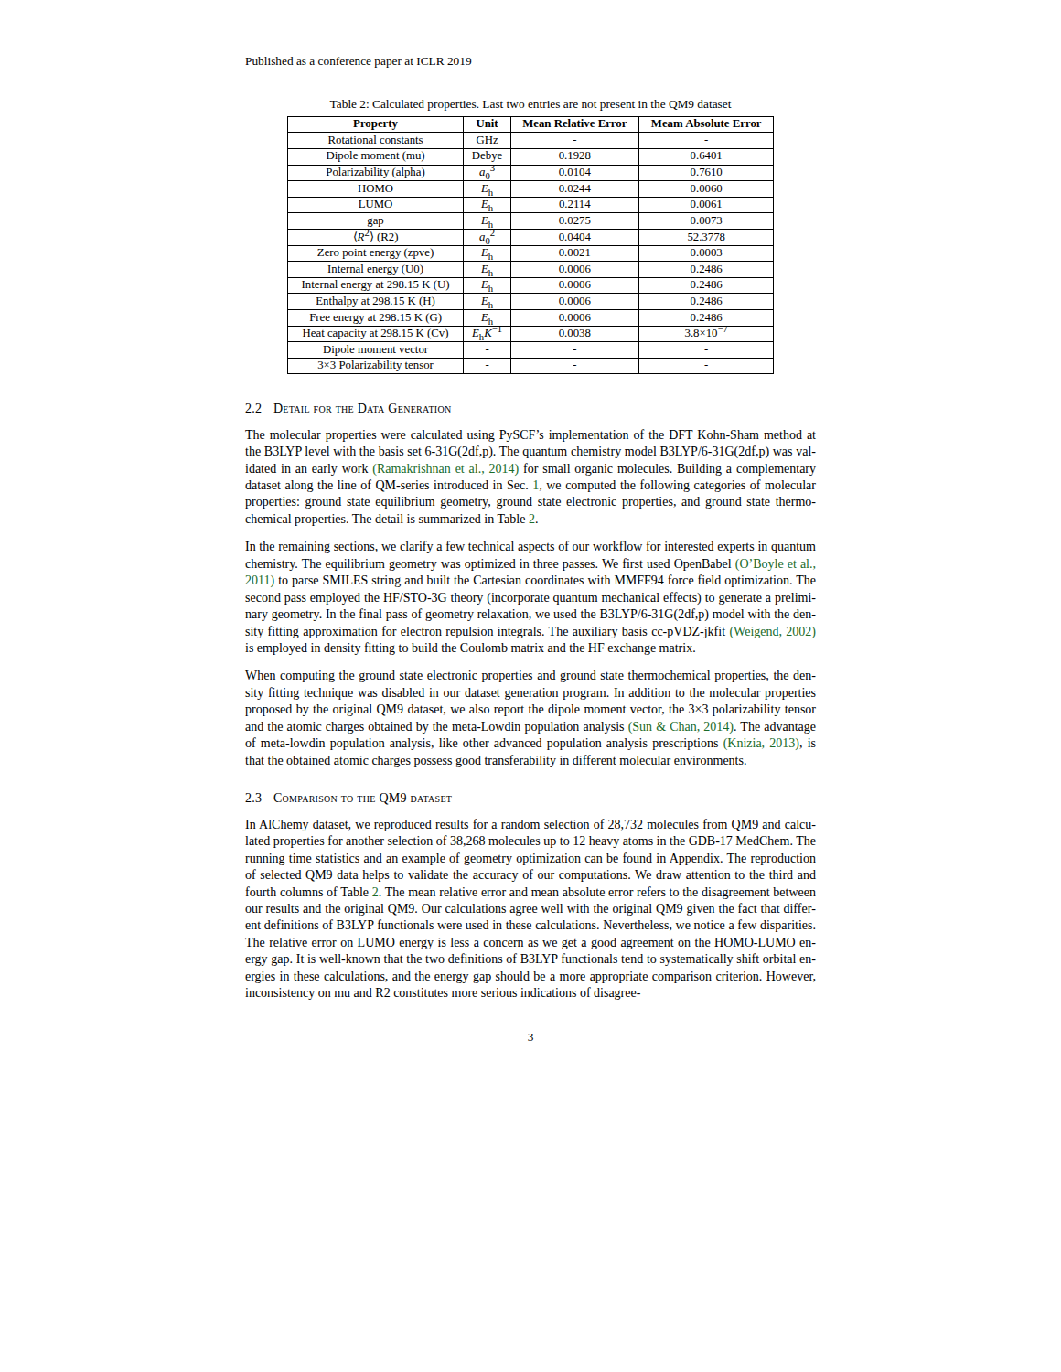Published as a conference paper at ICLR 2019
Table 2: Calculated properties. Last two entries are not present in the QM9 dataset
| Property | Unit | Mean Relative Error | Meam Absolute Error |
| --- | --- | --- | --- |
| Rotational constants | GHz | - | - |
| Dipole moment (mu) | Debye | 0.1928 | 0.6401 |
| Polarizability (alpha) | a 0 3 | 0.0104 | 0.7610 |
| HOMO | E h | 0.0244 | 0.0060 |
| LUMO | E h | 0.2114 | 0.0061 |
| gap | E h | 0.0275 | 0.0073 |
| ⟨ R 2 ⟩ (R2) | a 0 2 | 0.0404 | 52.3778 |
| Zero point energy (zpve) | E h | 0.0021 | 0.0003 |
| Internal energy (U0) | E h | 0.0006 | 0.2486 |
| Internal energy at 298.15 K (U) | E h | 0.0006 | 0.2486 |
| Enthalpy at 298.15 K (H) | E h | 0.0006 | 0.2486 |
| Free energy at 298.15 K (G) | E h | 0.0006 | 0.2486 |
| Heat capacity at 298.15 K (Cv) | E h K −1 | 0.0038 | 3.8×10 −7 |
| Dipole moment vector | - | - | - |
| 3×3 Polarizability tensor | - | - | - |
2.2 Detail for the Data Generation
The molecular properties were calculated using PySCF’s implementation of the DFT Kohn-Sham method at the B3LYP level with the basis set 6-31G(2df,p). The quantum chemistry model B3LYP/6-31G(2df,p) was validated in an early work (Ramakrishnan et al., 2014) for small organic molecules. Building a complementary dataset along the line of QM-series introduced in Sec. 1, we computed the following categories of molecular properties: ground state equilibrium geometry, ground state electronic properties, and ground state thermochemical properties. The detail is summarized in Table 2.
In the remaining sections, we clarify a few technical aspects of our workflow for interested experts in quantum chemistry. The equilibrium geometry was optimized in three passes. We first used OpenBabel (O’Boyle et al., 2011) to parse SMILES string and built the Cartesian coordinates with MMFF94 force field optimization. The second pass employed the HF/STO-3G theory (incorporate quantum mechanical effects) to generate a preliminary geometry. In the final pass of geometry relaxation, we used the B3LYP/6-31G(2df,p) model with the density fitting approximation for electron repulsion integrals. The auxiliary basis cc-pVDZ-jkfit (Weigend, 2002) is employed in density fitting to build the Coulomb matrix and the HF exchange matrix.
When computing the ground state electronic properties and ground state thermochemical properties, the density fitting technique was disabled in our dataset generation program. In addition to the molecular properties proposed by the original QM9 dataset, we also report the dipole moment vector, the 3×3 polarizability tensor and the atomic charges obtained by the meta-Lowdin population analysis (Sun & Chan, 2014). The advantage of meta-lowdin population analysis, like other advanced population analysis prescriptions (Knizia, 2013), is that the obtained atomic charges possess good transferability in different molecular environments.
2.3 Comparison to the QM9 dataset
In AlChemy dataset, we reproduced results for a random selection of 28,732 molecules from QM9 and calculated properties for another selection of 38,268 molecules up to 12 heavy atoms in the GDB-17 MedChem. The running time statistics and an example of geometry optimization can be found in Appendix. The reproduction of selected QM9 data helps to validate the accuracy of our computations. We draw attention to the third and fourth columns of Table 2. The mean relative error and mean absolute error refers to the disagreement between our results and the original QM9. Our calculations agree well with the original QM9 given the fact that different definitions of B3LYP functionals were used in these calculations. Nevertheless, we notice a few disparities. The relative error on LUMO energy is less a concern as we get a good agreement on the HOMO-LUMO energy gap. It is well-known that the two definitions of B3LYP functionals tend to systematically shift orbital energies in these calculations, and the energy gap should be a more appropriate comparison criterion. However, inconsistency on mu and R2 constitutes more serious indications of disagree-
3